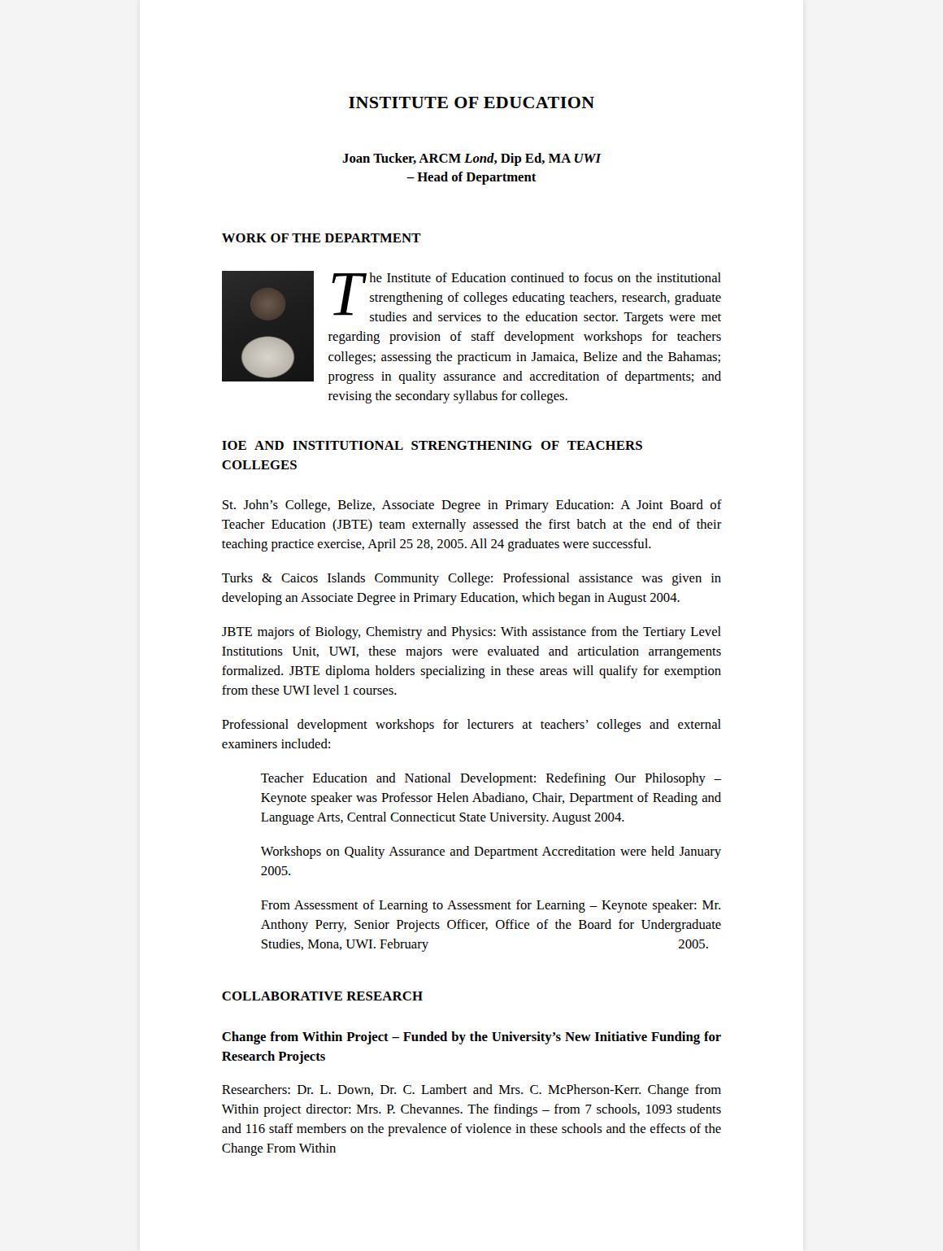INSTITUTE OF EDUCATION
Joan Tucker, ARCM Lond, Dip Ed, MA UWI – Head of Department
WORK OF THE DEPARTMENT
The Institute of Education continued to focus on the institutional strengthening of colleges educating teachers, research, graduate studies and services to the education sector. Targets were met regarding provision of staff development workshops for teachers colleges; assessing the practicum in Jamaica, Belize and the Bahamas; progress in quality assurance and accreditation of departments; and revising the secondary syllabus for colleges.
IOE AND INSTITUTIONAL STRENGTHENING OF TEACHERS COLLEGES
St. John’s College, Belize, Associate Degree in Primary Education: A Joint Board of Teacher Education (JBTE) team externally assessed the first batch at the end of their teaching practice exercise, April 25 28, 2005. All 24 graduates were successful.
Turks & Caicos Islands Community College: Professional assistance was given in developing an Associate Degree in Primary Education, which began in August 2004.
JBTE majors of Biology, Chemistry and Physics: With assistance from the Tertiary Level Institutions Unit, UWI, these majors were evaluated and articulation arrangements formalized. JBTE diploma holders specializing in these areas will qualify for exemption from these UWI level 1 courses.
Professional development workshops for lecturers at teachers’ colleges and external examiners included:
Teacher Education and National Development: Redefining Our Philosophy – Keynote speaker was Professor Helen Abadiano, Chair, Department of Reading and Language Arts, Central Connecticut State University. August 2004.
Workshops on Quality Assurance and Department Accreditation were held January 2005.
From Assessment of Learning to Assessment for Learning – Keynote speaker: Mr. Anthony Perry, Senior Projects Officer, Office of the Board for Undergraduate Studies, Mona, UWI. February 2005.
COLLABORATIVE RESEARCH
Change from Within Project – Funded by the University’s New Initiative Funding for Research Projects
Researchers: Dr. L. Down, Dr. C. Lambert and Mrs. C. McPherson-Kerr. Change from Within project director: Mrs. P. Chevannes. The findings – from 7 schools, 1093 students and 116 staff members on the prevalence of violence in these schools and the effects of the Change From Within